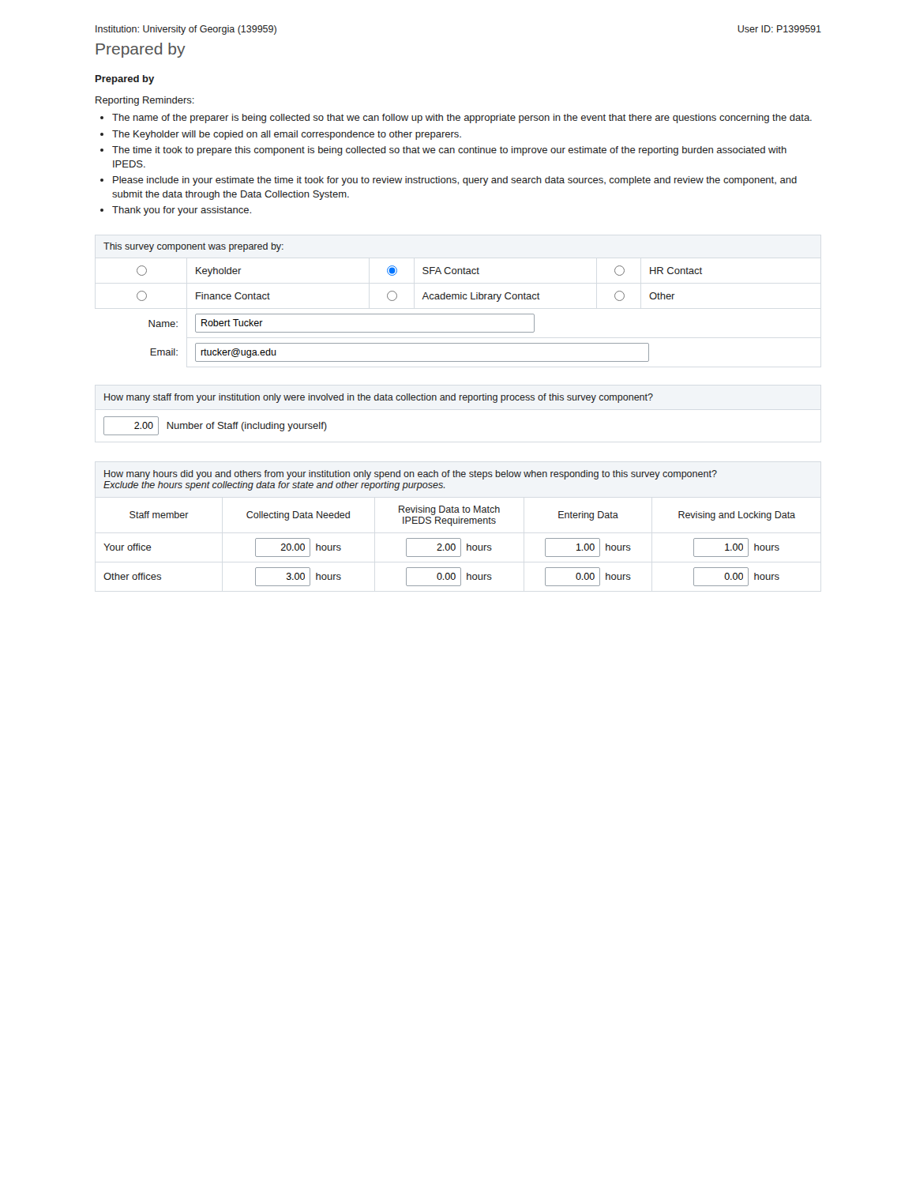Institution: University of Georgia (139959)
User ID: P1399591
Prepared by
Prepared by
Reporting Reminders:
The name of the preparer is being collected so that we can follow up with the appropriate person in the event that there are questions concerning the data.
The Keyholder will be copied on all email correspondence to other preparers.
The time it took to prepare this component is being collected so that we can continue to improve our estimate of the reporting burden associated with IPEDS.
Please include in your estimate the time it took for you to review instructions, query and search data sources, complete and review the component, and submit the data through the Data Collection System.
Thank you for your assistance.
| This survey component was prepared by: |
| | Keyholder | | SFA Contact | | HR Contact |
| | Finance Contact | | Academic Library Contact | | Other |
| Name: | |
| Email: | |
How many staff from your institution only were involved in the data collection and reporting process of this survey component?
Number of Staff (including yourself)
How many hours did you and others from your institution only spend on each of the steps below when responding to this survey component?
Exclude the hours spent collecting data for state and other reporting purposes.
| Staff member | Collecting Data Needed | Revising Data to Match IPEDS Requirements | Entering Data | Revising and Locking Data |
| --- | --- | --- | --- | --- |
| Your office | hours | hours | hours | hours |
| Other offices | hours | hours | hours | hours |